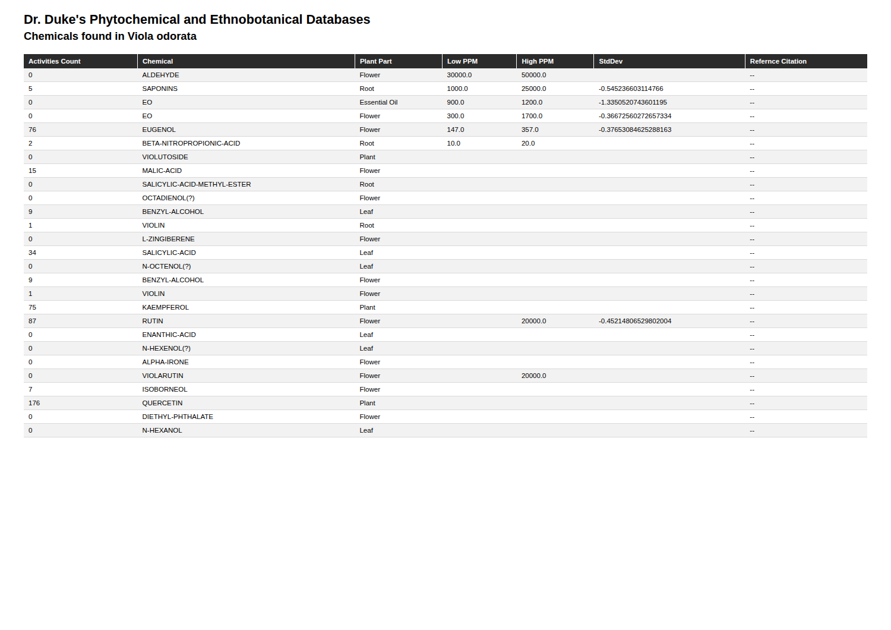Dr. Duke's Phytochemical and Ethnobotanical Databases
Chemicals found in Viola odorata
| Activities Count | Chemical | Plant Part | Low PPM | High PPM | StdDev | Refernce Citation |
| --- | --- | --- | --- | --- | --- | --- |
| 0 | ALDEHYDE | Flower | 30000.0 | 50000.0 | | -- |
| 5 | SAPONINS | Root | 1000.0 | 25000.0 | -0.545236603114766 | -- |
| 0 | EO | Essential Oil | 900.0 | 1200.0 | -1.3350520743601195 | -- |
| 0 | EO | Flower | 300.0 | 1700.0 | -0.36672560272657334 | -- |
| 76 | EUGENOL | Flower | 147.0 | 357.0 | -0.37653084625288163 | -- |
| 2 | BETA-NITROPROPIONIC-ACID | Root | 10.0 | 20.0 | | -- |
| 0 | VIOLUTOSIDE | Plant | | | | -- |
| 15 | MALIC-ACID | Flower | | | | -- |
| 0 | SALICYLIC-ACID-METHYL-ESTER | Root | | | | -- |
| 0 | OCTADIENOL(?) | Flower | | | | -- |
| 9 | BENZYL-ALCOHOL | Leaf | | | | -- |
| 1 | VIOLIN | Root | | | | -- |
| 0 | L-ZINGIBERENE | Flower | | | | -- |
| 34 | SALICYLIC-ACID | Leaf | | | | -- |
| 0 | N-OCTENOL(?) | Leaf | | | | -- |
| 9 | BENZYL-ALCOHOL | Flower | | | | -- |
| 1 | VIOLIN | Flower | | | | -- |
| 75 | KAEMPFEROL | Plant | | | | -- |
| 87 | RUTIN | Flower | | 20000.0 | -0.45214806529802004 | -- |
| 0 | ENANTHIC-ACID | Leaf | | | | -- |
| 0 | N-HEXENOL(?) | Leaf | | | | -- |
| 0 | ALPHA-IRONE | Flower | | | | -- |
| 0 | VIOLARUTIN | Flower | | 20000.0 | | -- |
| 7 | ISOBORNEOL | Flower | | | | -- |
| 176 | QUERCETIN | Plant | | | | -- |
| 0 | DIETHYL-PHTHALATE | Flower | | | | -- |
| 0 | N-HEXANOL | Leaf | | | | -- |